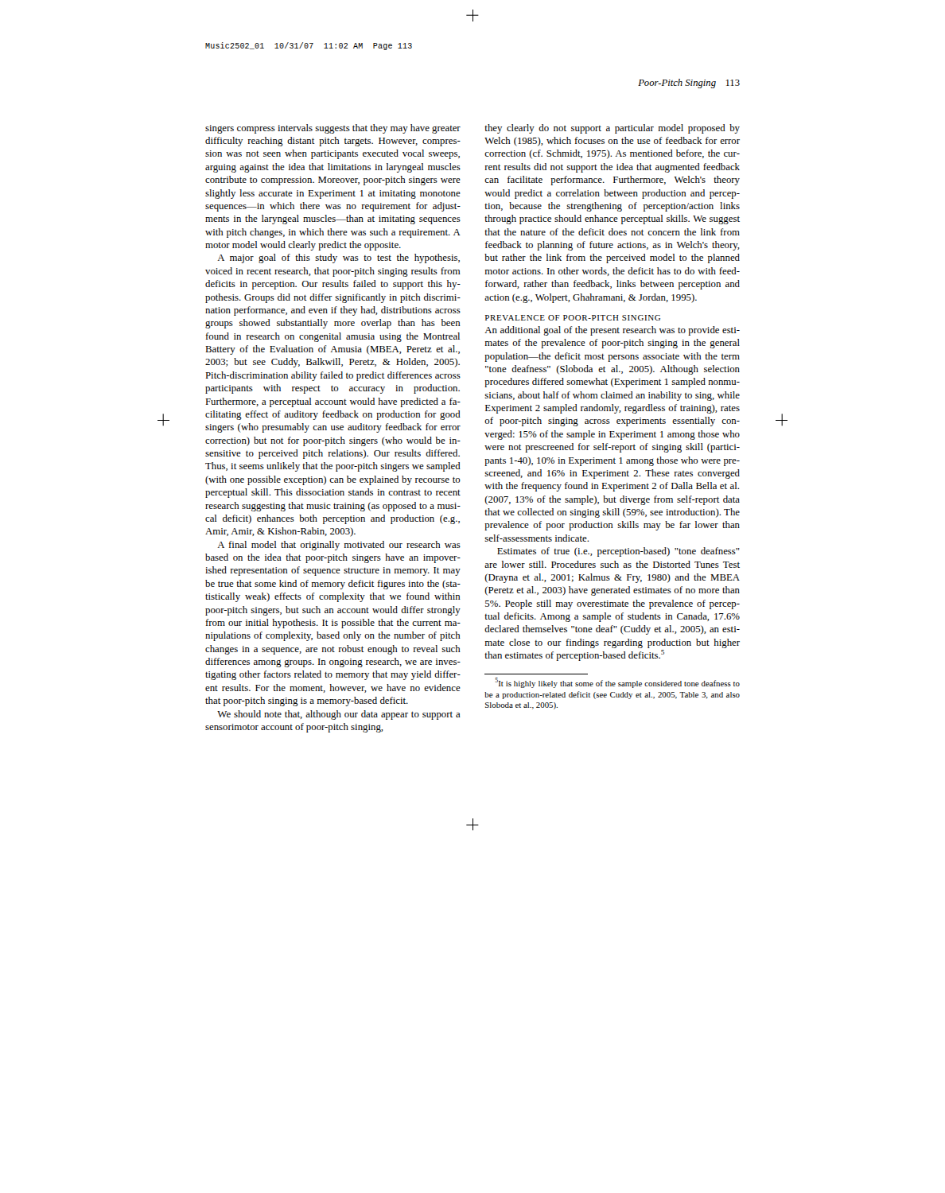Music2502_01 10/31/07 11:02 AM Page 113
Poor-Pitch Singing 113
singers compress intervals suggests that they may have greater difficulty reaching distant pitch targets. However, compression was not seen when participants executed vocal sweeps, arguing against the idea that limitations in laryngeal muscles contribute to compression. Moreover, poor-pitch singers were slightly less accurate in Experiment 1 at imitating monotone sequences—in which there was no requirement for adjustments in the laryngeal muscles—than at imitating sequences with pitch changes, in which there was such a requirement. A motor model would clearly predict the opposite.
A major goal of this study was to test the hypothesis, voiced in recent research, that poor-pitch singing results from deficits in perception. Our results failed to support this hypothesis. Groups did not differ significantly in pitch discrimination performance, and even if they had, distributions across groups showed substantially more overlap than has been found in research on congenital amusia using the Montreal Battery of the Evaluation of Amusia (MBEA, Peretz et al., 2003; but see Cuddy, Balkwill, Peretz, & Holden, 2005). Pitch-discrimination ability failed to predict differences across participants with respect to accuracy in production. Furthermore, a perceptual account would have predicted a facilitating effect of auditory feedback on production for good singers (who presumably can use auditory feedback for error correction) but not for poor-pitch singers (who would be insensitive to perceived pitch relations). Our results differed. Thus, it seems unlikely that the poor-pitch singers we sampled (with one possible exception) can be explained by recourse to perceptual skill. This dissociation stands in contrast to recent research suggesting that music training (as opposed to a musical deficit) enhances both perception and production (e.g., Amir, Amir, & Kishon-Rabin, 2003).
A final model that originally motivated our research was based on the idea that poor-pitch singers have an impoverished representation of sequence structure in memory. It may be true that some kind of memory deficit figures into the (statistically weak) effects of complexity that we found within poor-pitch singers, but such an account would differ strongly from our initial hypothesis. It is possible that the current manipulations of complexity, based only on the number of pitch changes in a sequence, are not robust enough to reveal such differences among groups. In ongoing research, we are investigating other factors related to memory that may yield different results. For the moment, however, we have no evidence that poor-pitch singing is a memory-based deficit.
We should note that, although our data appear to support a sensorimotor account of poor-pitch singing,
they clearly do not support a particular model proposed by Welch (1985), which focuses on the use of feedback for error correction (cf. Schmidt, 1975). As mentioned before, the current results did not support the idea that augmented feedback can facilitate performance. Furthermore, Welch's theory would predict a correlation between production and perception, because the strengthening of perception/action links through practice should enhance perceptual skills. We suggest that the nature of the deficit does not concern the link from feedback to planning of future actions, as in Welch's theory, but rather the link from the perceived model to the planned motor actions. In other words, the deficit has to do with feedforward, rather than feedback, links between perception and action (e.g., Wolpert, Ghahramani, & Jordan, 1995).
Prevalence of Poor-Pitch Singing
An additional goal of the present research was to provide estimates of the prevalence of poor-pitch singing in the general population—the deficit most persons associate with the term "tone deafness" (Sloboda et al., 2005). Although selection procedures differed somewhat (Experiment 1 sampled nonmusicians, about half of whom claimed an inability to sing, while Experiment 2 sampled randomly, regardless of training), rates of poor-pitch singing across experiments essentially converged: 15% of the sample in Experiment 1 among those who were not prescreened for self-report of singing skill (participants 1-40), 10% in Experiment 1 among those who were prescreened, and 16% in Experiment 2. These rates converged with the frequency found in Experiment 2 of Dalla Bella et al. (2007, 13% of the sample), but diverge from self-report data that we collected on singing skill (59%, see introduction). The prevalence of poor production skills may be far lower than self-assessments indicate.
Estimates of true (i.e., perception-based) "tone deafness" are lower still. Procedures such as the Distorted Tunes Test (Drayna et al., 2001; Kalmus & Fry, 1980) and the MBEA (Peretz et al., 2003) have generated estimates of no more than 5%. People still may overestimate the prevalence of perceptual deficits. Among a sample of students in Canada, 17.6% declared themselves "tone deaf" (Cuddy et al., 2005), an estimate close to our findings regarding production but higher than estimates of perception-based deficits.5
5It is highly likely that some of the sample considered tone deafness to be a production-related deficit (see Cuddy et al., 2005, Table 3, and also Sloboda et al., 2005).